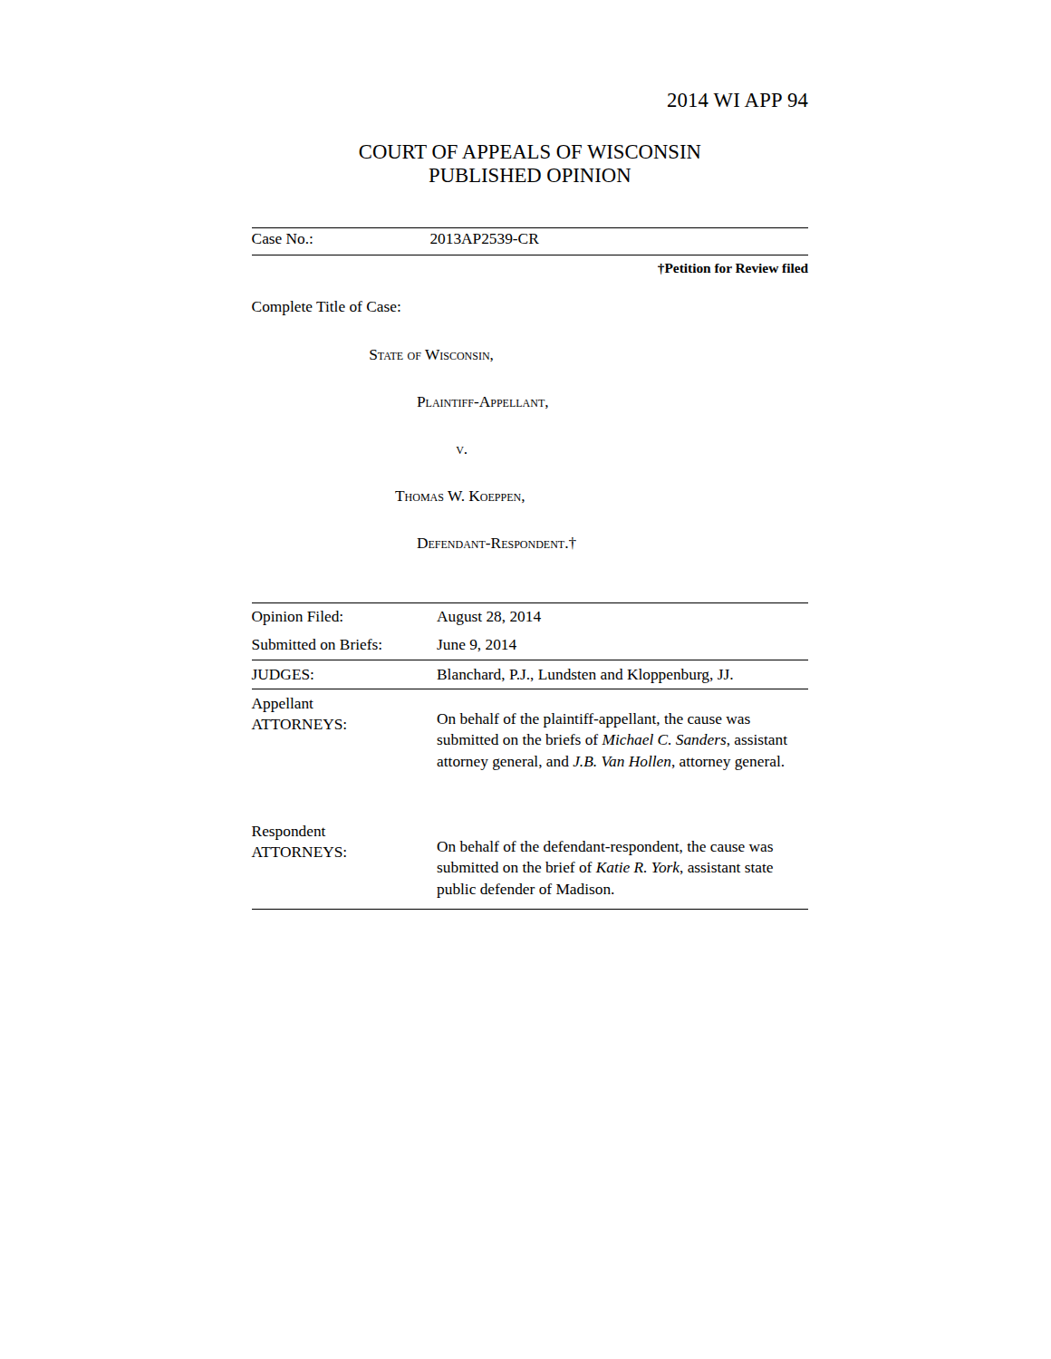2014 WI APP 94
COURT OF APPEALS OF WISCONSIN PUBLISHED OPINION
Case No.:
2013AP2539-CR
†Petition for Review filed
Complete Title of Case:
State of Wisconsin,
Plaintiff-Appellant,
v.
Thomas W. Koeppen,
Defendant-Respondent.†
| Opinion Filed: | August 28, 2014 |
| Submitted on Briefs: | June 9, 2014 |
| JUDGES: | Blanchard, P.J., Lundsten and Kloppenburg, JJ. |
| Appellant ATTORNEYS: | On behalf of the plaintiff-appellant, the cause was submitted on the briefs of Michael C. Sanders , assistant attorney general, and J.B. Van Hollen , attorney general. |
| Respondent ATTORNEYS: | On behalf of the defendant-respondent, the cause was submitted on the brief of Katie R. York , assistant state public defender of Madison. |